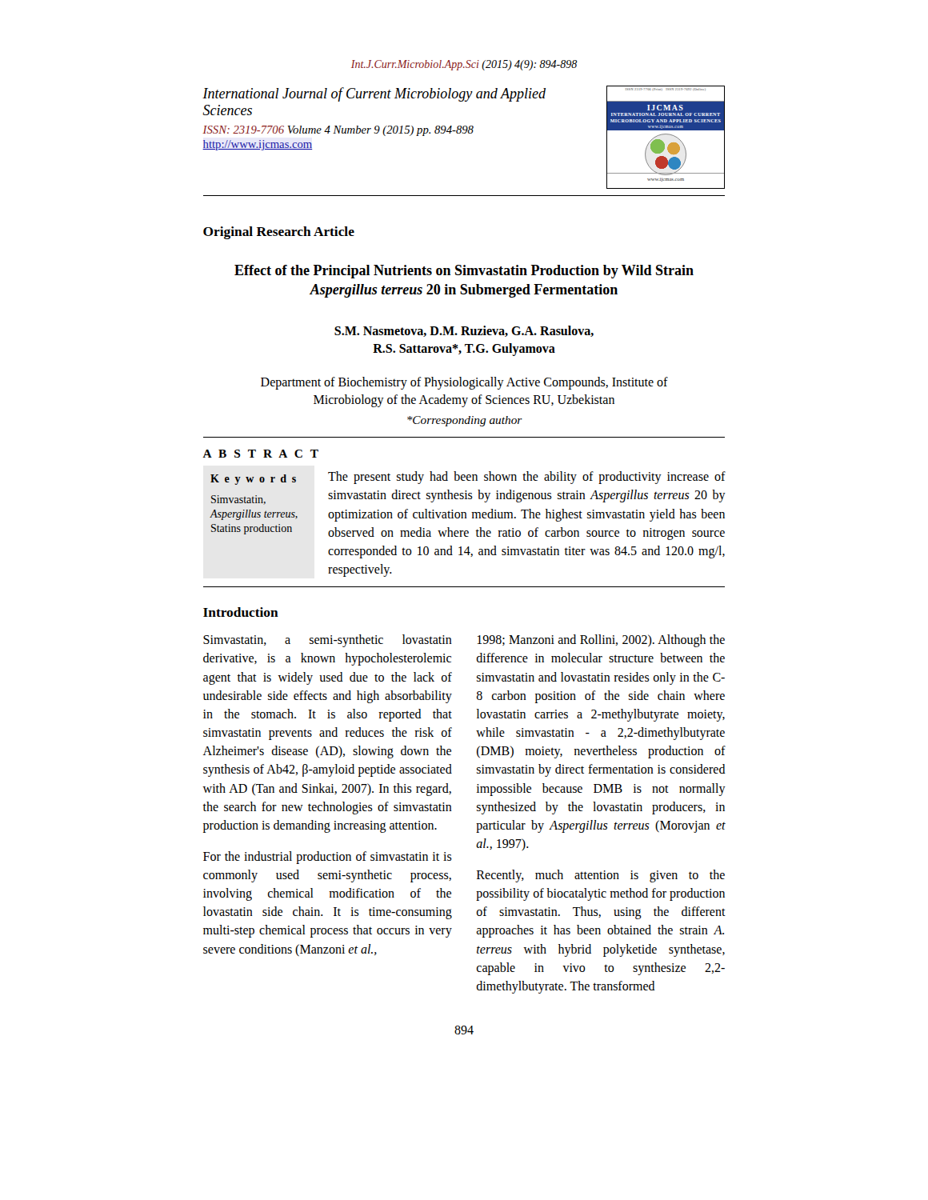Int.J.Curr.Microbiol.App.Sci (2015) 4(9): 894-898
International Journal of Current Microbiology and Applied Sciences
ISSN: 2319-7706 Volume 4 Number 9 (2015) pp. 894-898
http://www.ijcmas.com
ISSN 2319-7706 (Print) ISSN 2319-7692 (Online)
IJCMAS INTERNATIONAL JOURNAL OF CURRENT MICROBIOLOGY AND APPLIED SCIENCES www.ijcmas.com
www.ijcmas.com
Original Research Article
Effect of the Principal Nutrients on Simvastatin Production by Wild Strain Aspergillus terreus 20 in Submerged Fermentation
S.M. Nasmetova, D.M. Ruzieva, G.A. Rasulova,
R.S. Sattarova*, T.G. Gulyamova
Department of Biochemistry of Physiologically Active Compounds, Institute of
Microbiology of the Academy of Sciences RU, Uzbekistan
*Corresponding author
A B S T R A C T
K e y w o r d s
Simvastatin,
Aspergillus terreus,
Statins production
The present study had been shown the ability of productivity increase of simvastatin direct synthesis by indigenous strain Aspergillus terreus 20 by optimization of cultivation medium. The highest simvastatin yield has been observed on media where the ratio of carbon source to nitrogen source corresponded to 10 and 14, and simvastatin titer was 84.5 and 120.0 mg/l, respectively.
Introduction
Simvastatin, a semi-synthetic lovastatin derivative, is a known hypocholesterolemic agent that is widely used due to the lack of undesirable side effects and high absorbability in the stomach. It is also reported that simvastatin prevents and reduces the risk of Alzheimer's disease (AD), slowing down the synthesis of Ab42, β-amyloid peptide associated with AD (Tan and Sinkai, 2007). In this regard, the search for new technologies of simvastatin production is demanding increasing attention.
For the industrial production of simvastatin it is commonly used semi-synthetic process, involving chemical modification of the lovastatin side chain. It is time-consuming multi-step chemical process that occurs in very severe conditions (Manzoni et al.,
1998; Manzoni and Rollini, 2002). Although the difference in molecular structure between the simvastatin and lovastatin resides only in the C-8 carbon position of the side chain where lovastatin carries a 2-methylbutyrate moiety, while simvastatin - a 2,2-dimethylbutyrate (DMB) moiety, nevertheless production of simvastatin by direct fermentation is considered impossible because DMB is not normally synthesized by the lovastatin producers, in particular by Aspergillus terreus (Morovjan et al., 1997).
Recently, much attention is given to the possibility of biocatalytic method for production of simvastatin. Thus, using the different approaches it has been obtained the strain A. terreus with hybrid polyketide synthetase, capable in vivo to synthesize 2,2-dimethylbutyrate. The transformed
894